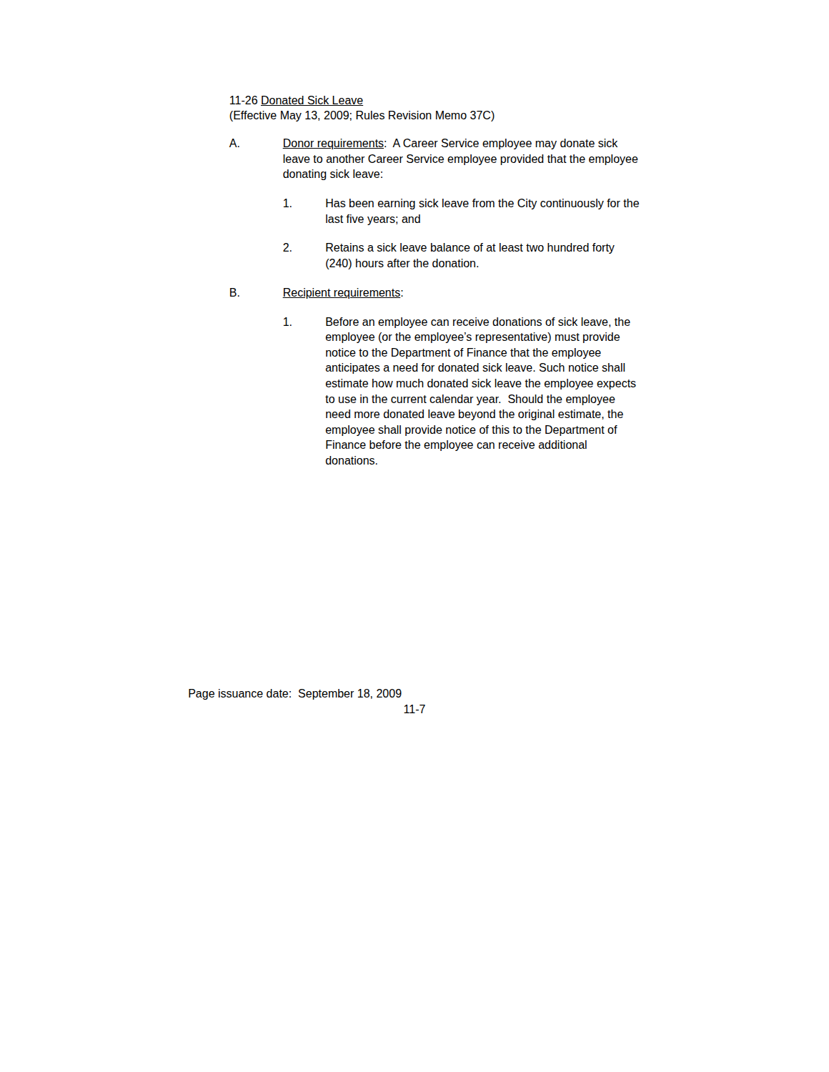11-26 Donated Sick Leave
(Effective May 13, 2009; Rules Revision Memo 37C)
A. Donor requirements: A Career Service employee may donate sick leave to another Career Service employee provided that the employee donating sick leave:
1. Has been earning sick leave from the City continuously for the last five years; and
2. Retains a sick leave balance of at least two hundred forty (240) hours after the donation.
B. Recipient requirements:
1. Before an employee can receive donations of sick leave, the employee (or the employee’s representative) must provide notice to the Department of Finance that the employee anticipates a need for donated sick leave. Such notice shall estimate how much donated sick leave the employee expects to use in the current calendar year. Should the employee need more donated leave beyond the original estimate, the employee shall provide notice of this to the Department of Finance before the employee can receive additional donations.
Page issuance date: September 18, 2009
11-7